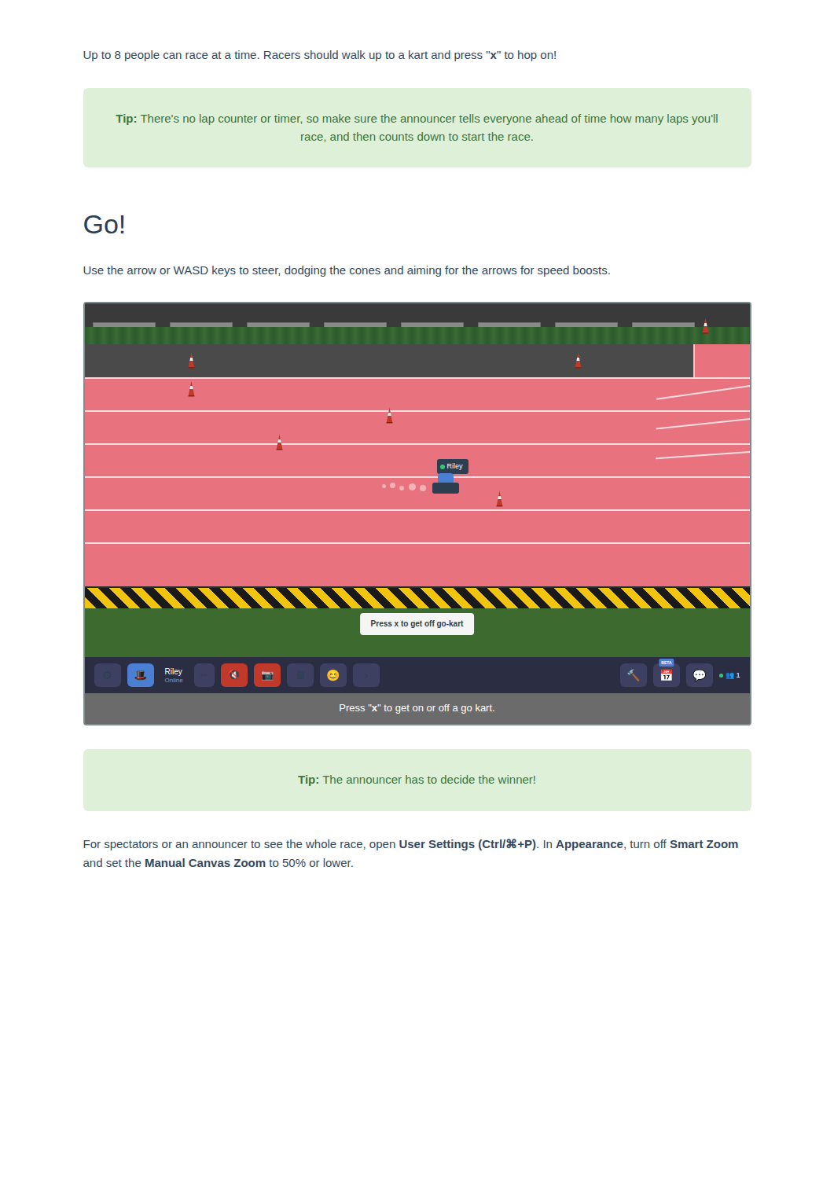Up to 8 people can race at a time. Racers should walk up to a kart and press "x" to hop on!
Tip: There's no lap counter or timer, so make sure the announcer tells everyone ahead of time how many laps you'll race, and then counts down to start the race.
Go!
Use the arrow or WASD keys to steer, dodging the cones and aiming for the arrows for speed boosts.
Riley
Press x to get off go-kart
⚙
🎩
RileyOnline
✏
🔇
📷
🖥
😊
›
🔨
BETA📅
💬
👥 1
Press "x" to get on or off a go kart.
Tip: The announcer has to decide the winner!
For spectators or an announcer to see the whole race, open User Settings (Ctrl/⌘+P). In Appearance, turn off Smart Zoom and set the Manual Canvas Zoom to 50% or lower.